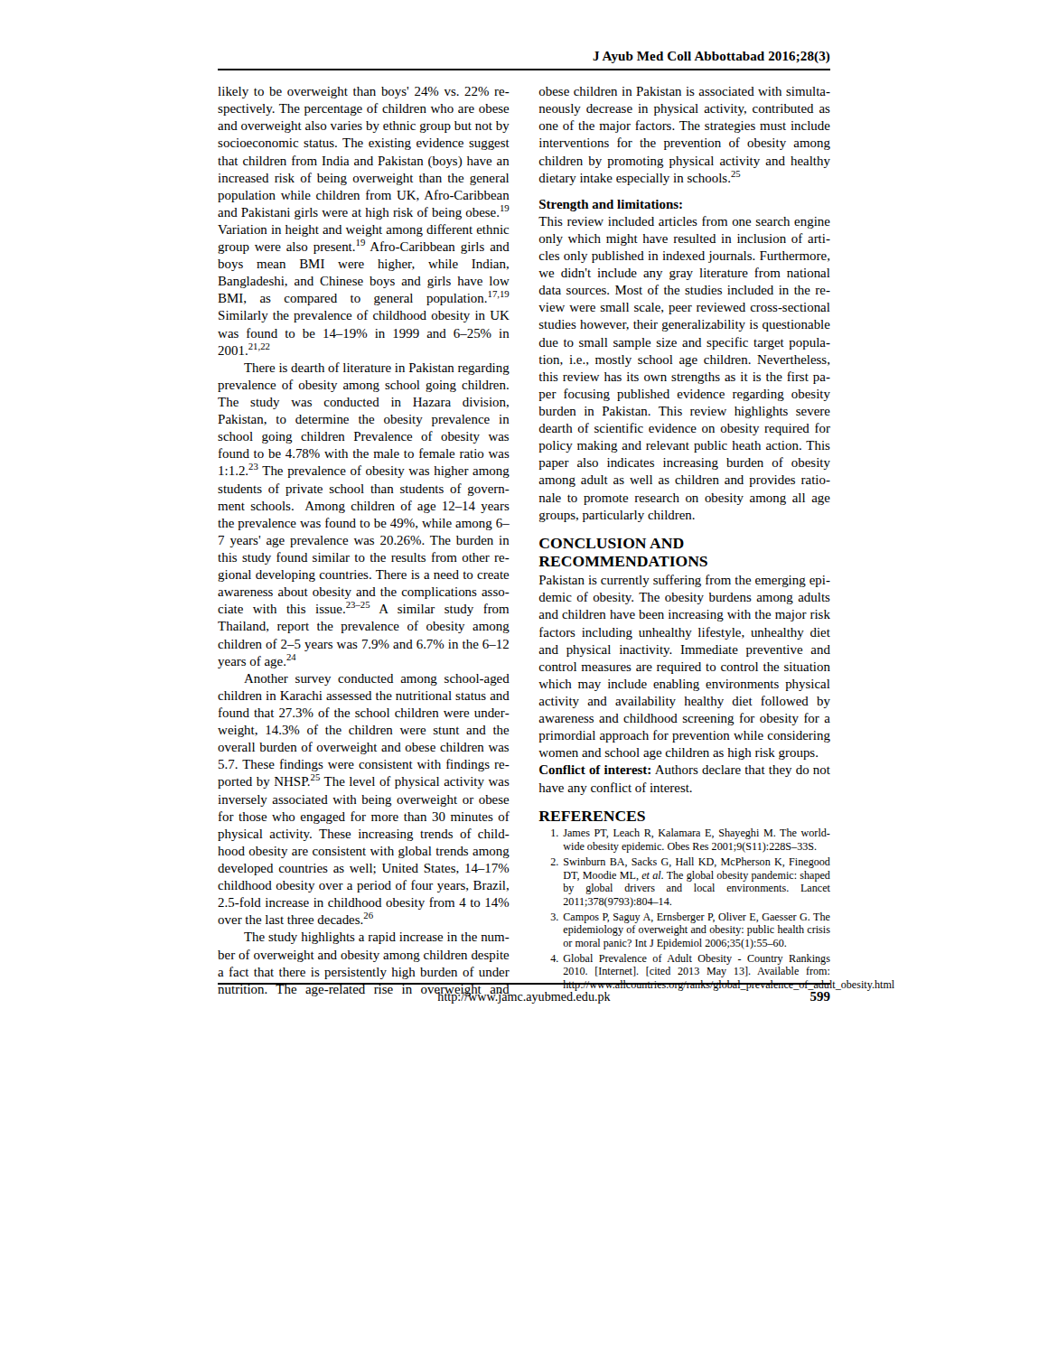J Ayub Med Coll Abbottabad 2016;28(3)
likely to be overweight than boys' 24% vs. 22% respectively. The percentage of children who are obese and overweight also varies by ethnic group but not by socioeconomic status. The existing evidence suggest that children from India and Pakistan (boys) have an increased risk of being overweight than the general population while children from UK, Afro-Caribbean and Pakistani girls were at high risk of being obese.19 Variation in height and weight among different ethnic group were also present.19 Afro-Caribbean girls and boys mean BMI were higher, while Indian, Bangladeshi, and Chinese boys and girls have low BMI, as compared to general population.17,19 Similarly the prevalence of childhood obesity in UK was found to be 14–19% in 1999 and 6–25% in 2001.21,22
There is dearth of literature in Pakistan regarding prevalence of obesity among school going children. The study was conducted in Hazara division, Pakistan, to determine the obesity prevalence in school going children Prevalence of obesity was found to be 4.78% with the male to female ratio was 1:1.2.23 The prevalence of obesity was higher among students of private school than students of government schools. Among children of age 12–14 years the prevalence was found to be 49%, while among 6–7 years' age prevalence was 20.26%. The burden in this study found similar to the results from other regional developing countries. There is a need to create awareness about obesity and the complications associate with this issue.23–25 A similar study from Thailand, report the prevalence of obesity among children of 2–5 years was 7.9% and 6.7% in the 6–12 years of age.24
Another survey conducted among school-aged children in Karachi assessed the nutritional status and found that 27.3% of the school children were underweight, 14.3% of the children were stunt and the overall burden of overweight and obese children was 5.7. These findings were consistent with findings reported by NHSP.25 The level of physical activity was inversely associated with being overweight or obese for those who engaged for more than 30 minutes of physical activity. These increasing trends of childhood obesity are consistent with global trends among developed countries as well; United States, 14–17% childhood obesity over a period of four years, Brazil, 2.5-fold increase in childhood obesity from 4 to 14% over the last three decades.26
The study highlights a rapid increase in the number of overweight and obesity among children despite a fact that there is persistently high burden of under nutrition. The age-related rise in overweight and obese children in Pakistan is associated with simultaneously decrease in physical activity, contributed as one of the major factors. The strategies must include interventions for the prevention of obesity among children by promoting physical activity and healthy dietary intake especially in schools.25
Strength and limitations:
This review included articles from one search engine only which might have resulted in inclusion of articles only published in indexed journals. Furthermore, we didn't include any gray literature from national data sources. Most of the studies included in the review were small scale, peer reviewed cross-sectional studies however, their generalizability is questionable due to small sample size and specific target population, i.e., mostly school age children. Nevertheless, this review has its own strengths as it is the first paper focusing published evidence regarding obesity burden in Pakistan. This review highlights severe dearth of scientific evidence on obesity required for policy making and relevant public heath action. This paper also indicates increasing burden of obesity among adult as well as children and provides rationale to promote research on obesity among all age groups, particularly children.
CONCLUSION AND RECOMMENDATIONS
Pakistan is currently suffering from the emerging epidemic of obesity. The obesity burdens among adults and children have been increasing with the major risk factors including unhealthy lifestyle, unhealthy diet and physical inactivity. Immediate preventive and control measures are required to control the situation which may include enabling environments physical activity and availability healthy diet followed by awareness and childhood screening for obesity for a primordial approach for prevention while considering women and school age children as high risk groups.
Conflict of interest: Authors declare that they do not have any conflict of interest.
REFERENCES
James PT, Leach R, Kalamara E, Shayeghi M. The worldwide obesity epidemic. Obes Res 2001;9(S11):228S–33S.
Swinburn BA, Sacks G, Hall KD, McPherson K, Finegood DT, Moodie ML, et al. The global obesity pandemic: shaped by global drivers and local environments. Lancet 2011;378(9793):804–14.
Campos P, Saguy A, Ernsberger P, Oliver E, Gaesser G. The epidemiology of overweight and obesity: public health crisis or moral panic? Int J Epidemiol 2006;35(1):55–60.
Global Prevalence of Adult Obesity - Country Rankings 2010. [Internet]. [cited 2013 May 13]. Available from: http://www.allcountries.org/ranks/global_prevalence_of_adult_obesity.html
http://www.jamc.ayubmed.edu.pk
599